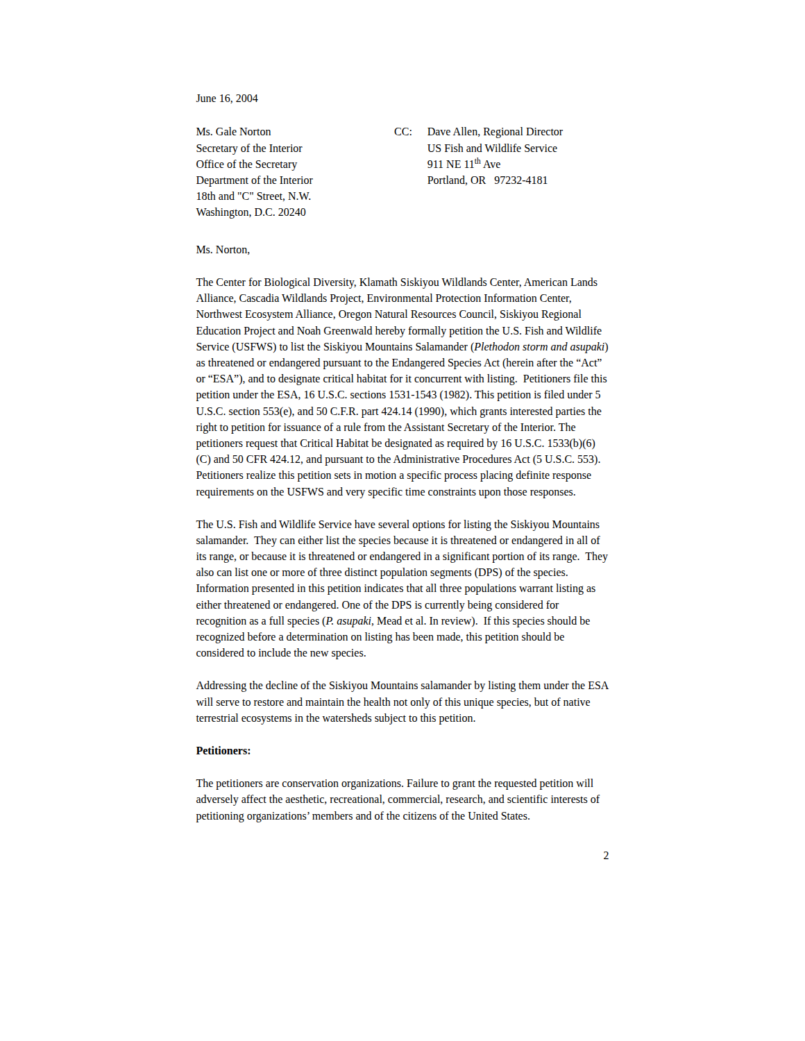June 16, 2004
| Ms. Gale Norton Secretary of the Interior Office of the Secretary Department of the Interior 18th and "C" Street, N.W. Washington, D.C. 20240 | CC: | Dave Allen, Regional Director US Fish and Wildlife Service 911 NE 11 th Ave Portland, OR 97232-4181 |
Ms. Norton,
The Center for Biological Diversity, Klamath Siskiyou Wildlands Center, American Lands Alliance, Cascadia Wildlands Project, Environmental Protection Information Center, Northwest Ecosystem Alliance, Oregon Natural Resources Council, Siskiyou Regional Education Project and Noah Greenwald hereby formally petition the U.S. Fish and Wildlife Service (USFWS) to list the Siskiyou Mountains Salamander (Plethodon storm and asupaki) as threatened or endangered pursuant to the Endangered Species Act (herein after the “Act” or “ESA”), and to designate critical habitat for it concurrent with listing. Petitioners file this petition under the ESA, 16 U.S.C. sections 1531-1543 (1982). This petition is filed under 5 U.S.C. section 553(e), and 50 C.F.R. part 424.14 (1990), which grants interested parties the right to petition for issuance of a rule from the Assistant Secretary of the Interior. The petitioners request that Critical Habitat be designated as required by 16 U.S.C. 1533(b)(6)(C) and 50 CFR 424.12, and pursuant to the Administrative Procedures Act (5 U.S.C. 553). Petitioners realize this petition sets in motion a specific process placing definite response requirements on the USFWS and very specific time constraints upon those responses.
The U.S. Fish and Wildlife Service have several options for listing the Siskiyou Mountains salamander. They can either list the species because it is threatened or endangered in all of its range, or because it is threatened or endangered in a significant portion of its range. They also can list one or more of three distinct population segments (DPS) of the species. Information presented in this petition indicates that all three populations warrant listing as either threatened or endangered. One of the DPS is currently being considered for recognition as a full species (P. asupaki, Mead et al. In review). If this species should be recognized before a determination on listing has been made, this petition should be considered to include the new species.
Addressing the decline of the Siskiyou Mountains salamander by listing them under the ESA will serve to restore and maintain the health not only of this unique species, but of native terrestrial ecosystems in the watersheds subject to this petition.
Petitioners:
The petitioners are conservation organizations. Failure to grant the requested petition will adversely affect the aesthetic, recreational, commercial, research, and scientific interests of petitioning organizations’ members and of the citizens of the United States.
2